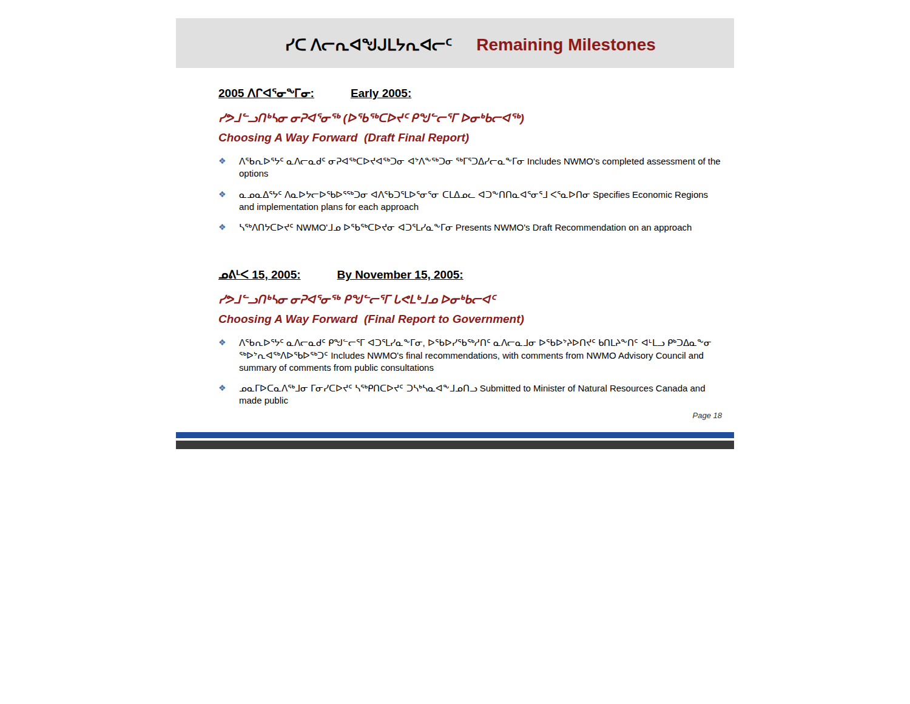ᓯᑕ ᐱᓕᕆᐊᖑᒍᒪᔭᕆᐊᓕᑦRemaining Milestones
2005 ᐱᒋᐊᕐᓂᖕᒥᓂ: Early 2005:
ᓯᕗᒧᓪᓗᑎᒃᓴᓂ ᓂᕈᐊᕐᓂᖅ (ᐅᖃᖅᑕᐅᔪᑦ ᑭᖑᓪᓕᕐᒥ ᐅᓂᒃᑲᓕᐊᖅ)
Choosing A Way Forward (Draft Final Report)
ᐱᖃᕆᐅᕐᔭᑦ ᓇᐱᓕᓇᑯᑦ ᓂᕈᐊᖅᑕᐅᔪᐊᖅᑐᓂ ᐊᔾᐱᖕᖅᑐᓂ ᖅᒥᕐᑐᐃᓯᓕᓇᖕᒥᓂ Includes NWMO's completed assessment of the options
ᓇᓄᓇᐃᕐᔭᑦ ᐱᓇᐅᔭᓕᐅᕐᑲᐅᕐᖅᑐᓂ ᐊᐱᖃᑐᕐᒪᐅᕐᓂᕐᓂ ᑕᒪᐃᓄᓚ ᐊᑐᖕᑎᑎᓇᐊᕐᓂᕐᒧ ᐸᕐᓇᐅᑎᓂ Specifies Economic Regions and implementation plans for each approach
ᓴᖅᐱᑎᔭᑕᐅᔪᑦ NWMO'ᒧᓄ ᐅᖃᖅᑕᐅᔪᓂ ᐊᑐᕐᒪᓯᓇᖕᒥᓂ Presents NWMO's Draft Recommendation on an approach
ᓄᕕᒻᐸ 15, 2005: By November 15, 2005:
ᓯᕗᒧᓪᓗᑎᒃᓴᓂ ᓂᕈᐊᕐᓂᖅ ᑭᖑᓪᓕᕐᒥ ᒐᕙᒪᒃᒧᓄ ᐅᓂᒃᑲᓕᐊᑦ
Choosing A Way Forward (Final Report to Government)
ᐱᖃᕆᐅᕐᔭᑦ ᓇᐱᓕᓇᑯᑦ ᑭᖑᓪᓕᕐᒥ ᐊᑐᕐᒪᓯᓇᖕᒥᓂ, ᐅᖃᐅᓯᖃᖅᓱᑎᑦ ᓇᐱᓕᓇᒧᓂ ᐅᖃᐅᔾᔨᐅᑎᔪᑦ ᑲᑎᒪᔨᖕᑎᑦ ᐊᒻᒪᓗ ᑭᒃᑐᐃᓇᖕᓂ ᖅᐅᔾᕆᐊᖅᐱᐅᕐᑲᐅᖅᑐᑦ Includes NWMO's final recommendations, with comments from NWMO Advisory Council and summary of comments from public consultations
ᓄᓇᒥᐅᑕᓇᐱᖅᒧᓂ ᒥᓂᓯᑕᐅᔪᑦ ᓴᖅᑭᑎᑕᐅᔪᑦ ᑐᓴᒃᓴᓇᐊᖕᒧᓄᑎᓗ Submitted to Minister of Natural Resources Canada and made public
Page 18